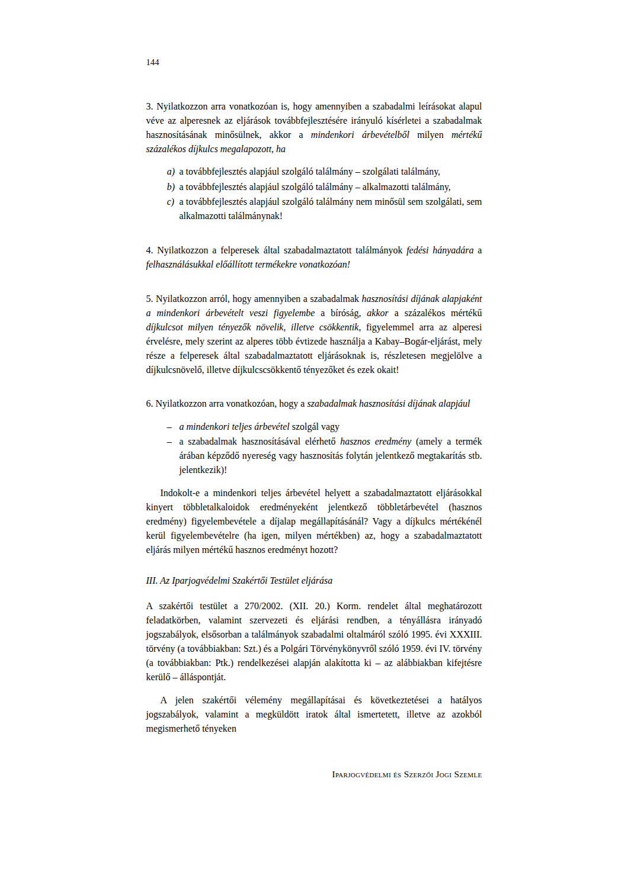144
3. Nyilatkozzon arra vonatkozóan is, hogy amennyiben a szabadalmi leírásokat alapul véve az alperesnek az eljárások továbbfejlesztésére irányuló kísérletei a szabadalmak hasznosításának minősülnek, akkor a mindenkori árbevételből milyen mértékű százalékos díjkulcs megalapozott, ha
a) a továbbfejlesztés alapjául szolgáló találmány – szolgálati találmány,
b) a továbbfejlesztés alapjául szolgáló találmány – alkalmazotti találmány,
c) a továbbfejlesztés alapjául szolgáló találmány nem minősül sem szolgálati, sem alkalmazotti találmánynak!
4. Nyilatkozzon a felperesek által szabadalmaztatott találmányok fedési hányadára a felhasználásukkal előállított termékekre vonatkozóan!
5. Nyilatkozzon arról, hogy amennyiben a szabadalmak hasznosítási díjának alapjaként a mindenkori árbevételt veszi figyelembe a bíróság, akkor a százalékos mértékű díjkulcsot milyen tényezők növelik, illetve csökkentik, figyelemmel arra az alperesi érvelésre, mely szerint az alperes több évtizede használja a Kabay–Bogár-eljárást, mely része a felperesek által szabadalmaztatott eljárásoknak is, részletesen megjelölve a díjkulcsnövelő, illetve díjkulcscsökkentő tényezőket és ezek okait!
6. Nyilatkozzon arra vonatkozóan, hogy a szabadalmak hasznosítási díjának alapjául
a mindenkori teljes árbevétel szolgál vagy
a szabadalmak hasznosításával elérhető hasznos eredmény (amely a termék árában képződő nyereség vagy hasznosítás folytán jelentkező megtakarítás stb. jelentkezik)!
Indokolt-e a mindenkori teljes árbevétel helyett a szabadalmaztatott eljárásokkal kinyert többletalkaloidok eredményeként jelentkező többletárbevétel (hasznos eredmény) figyelembevétele a díjalap megállapításánál? Vagy a díjkulcs mértékénél kerül figyelembevételre (ha igen, milyen mértékben) az, hogy a szabadalmaztatott eljárás milyen mértékű hasznos eredményt hozott?
III. Az Iparjogvédelmi Szakértői Testület eljárása
A szakértői testület a 270/2002. (XII. 20.) Korm. rendelet által meghatározott feladatkörben, valamint szervezeti és eljárási rendben, a tényállásra irányadó jogszabályok, elsősorban a találmányok szabadalmi oltalmáról szóló 1995. évi XXXIII. törvény (a továbbiakban: Szt.) és a Polgári Törvénykönyvről szóló 1959. évi IV. törvény (a továbbiakban: Ptk.) rendelkezései alapján alakította ki – az alábbiakban kifejtésre kerülő – álláspontját.
A jelen szakértői vélemény megállapításai és következtetései a hatályos jogszabályok, valamint a megküldött iratok által ismertetett, illetve az azokból megismerhető tényeken
Iparjogvédelmi és Szerzői Jogi Szemle